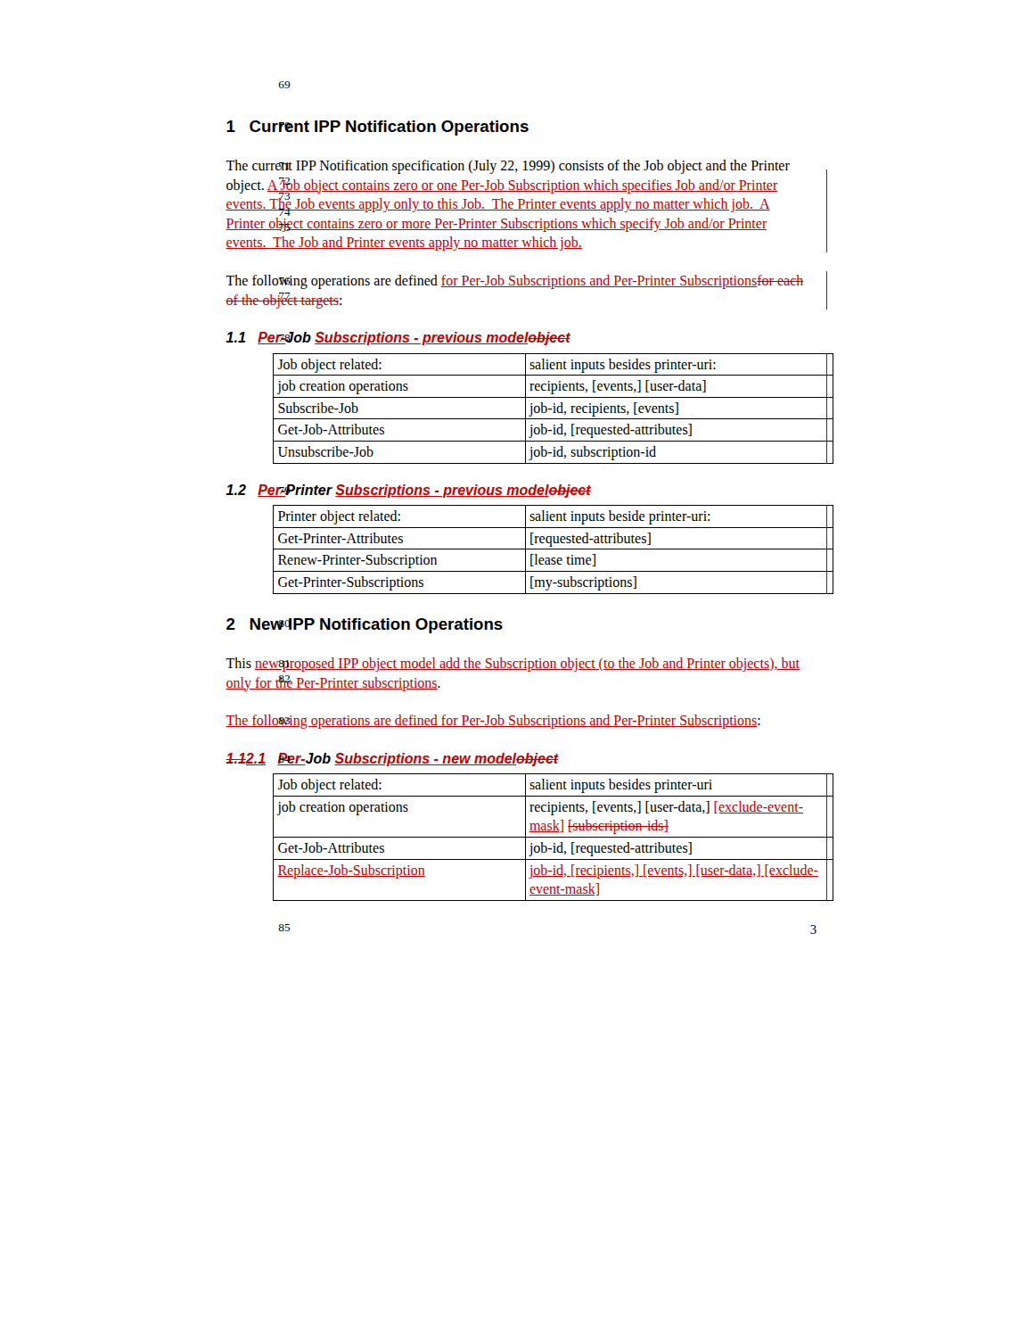69
70
1 Current IPP Notification Operations
71 72 73 74 75
The current IPP Notification specification (July 22, 1999) consists of the Job object and the Printer object. A Job object contains zero or one Per-Job Subscription which specifies Job and/or Printer events. The Job events apply only to this Job. The Printer events apply no matter which job. A Printer object contains zero or more Per-Printer Subscriptions which specify Job and/or Printer events. The Job and Printer events apply no matter which job.
76 77
The following operations are defined for Per-Job Subscriptions and Per-Printer Subscriptions for each of the object targets:
78
1.1 Per-Job Subscriptions - previous model object
| Job object related: | salient inputs besides printer-uri: |
| job creation operations | recipients, [events,] [user-data] |
| Subscribe-Job | job-id, recipients, [events] |
| Get-Job-Attributes | job-id, [requested-attributes] |
| Unsubscribe-Job | job-id, subscription-id |
79
1.2 Per-Printer Subscriptions - previous model object
| Printer object related: | salient inputs beside printer-uri: |
| Get-Printer-Attributes | [requested-attributes] |
| Renew-Printer-Subscription | [lease time] |
| Get-Printer-Subscriptions | [my-subscriptions] |
80
2 New IPP Notification Operations
81 82
This new proposed IPP object model add the Subscription object (to the Job and Printer objects), but only for the Per-Printer subscriptions.
83
The following operations are defined for Per-Job Subscriptions and Per-Printer Subscriptions:
84
1.12.1 Per-Job Subscriptions - new model object
| Job object related: | salient inputs besides printer-uri |
| job creation operations | recipients, [events,] [user-data,] [exclude-event-mask] [subscription-ids] |
| Get-Job-Attributes | job-id, [requested-attributes] |
| Replace-Job-Subscription | job-id, [recipients,] [events,] [user-data,] [exclude-event-mask] |
85
3